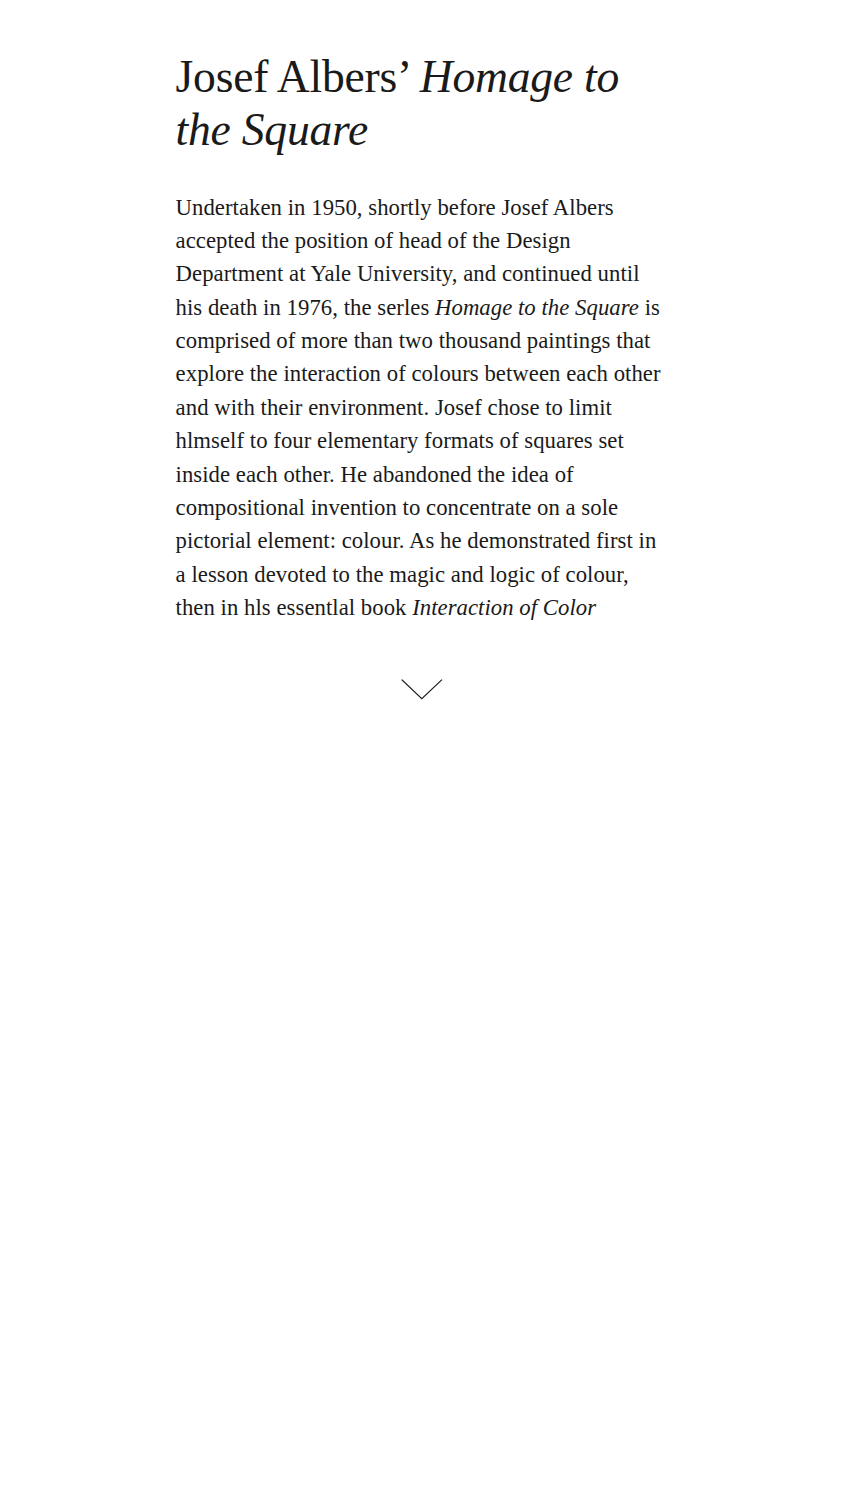Josef Albers’ Homage to the Square
Undertaken in 1950, shortly before Josef Albers accepted the position of head of the Design Department at Yale University, and continued until his death in 1976, the serles Homage to the Square is comprised of more than two thousand paintings that explore the interaction of colours between each other and with their environment. Josef chose to limit hlmself to four elementary formats of squares set inside each other. He abandoned the idea of compositional invention to concentrate on a sole pictorial element: colour. As he demonstrated first in a lesson devoted to the magic and logic of colour, then in hls essentlal book Interaction of Color